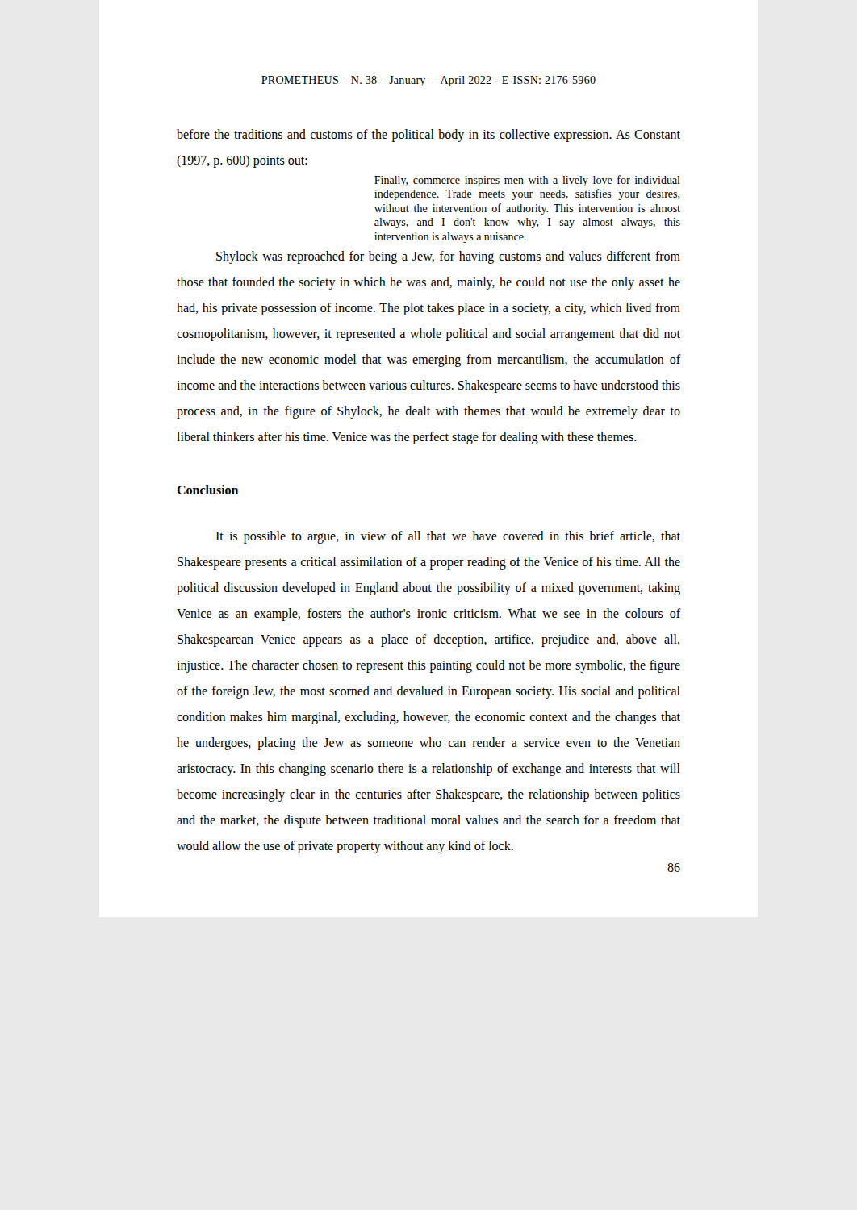PROMETHEUS – N. 38 – January – April 2022 - E-ISSN: 2176-5960
before the traditions and customs of the political body in its collective expression. As Constant (1997, p. 600) points out:
Finally, commerce inspires men with a lively love for individual independence. Trade meets your needs, satisfies your desires, without the intervention of authority. This intervention is almost always, and I don't know why, I say almost always, this intervention is always a nuisance.
Shylock was reproached for being a Jew, for having customs and values different from those that founded the society in which he was and, mainly, he could not use the only asset he had, his private possession of income. The plot takes place in a society, a city, which lived from cosmopolitanism, however, it represented a whole political and social arrangement that did not include the new economic model that was emerging from mercantilism, the accumulation of income and the interactions between various cultures. Shakespeare seems to have understood this process and, in the figure of Shylock, he dealt with themes that would be extremely dear to liberal thinkers after his time. Venice was the perfect stage for dealing with these themes.
Conclusion
It is possible to argue, in view of all that we have covered in this brief article, that Shakespeare presents a critical assimilation of a proper reading of the Venice of his time. All the political discussion developed in England about the possibility of a mixed government, taking Venice as an example, fosters the author's ironic criticism. What we see in the colours of Shakespearean Venice appears as a place of deception, artifice, prejudice and, above all, injustice. The character chosen to represent this painting could not be more symbolic, the figure of the foreign Jew, the most scorned and devalued in European society. His social and political condition makes him marginal, excluding, however, the economic context and the changes that he undergoes, placing the Jew as someone who can render a service even to the Venetian aristocracy. In this changing scenario there is a relationship of exchange and interests that will become increasingly clear in the centuries after Shakespeare, the relationship between politics and the market, the dispute between traditional moral values and the search for a freedom that would allow the use of private property without any kind of lock.
86